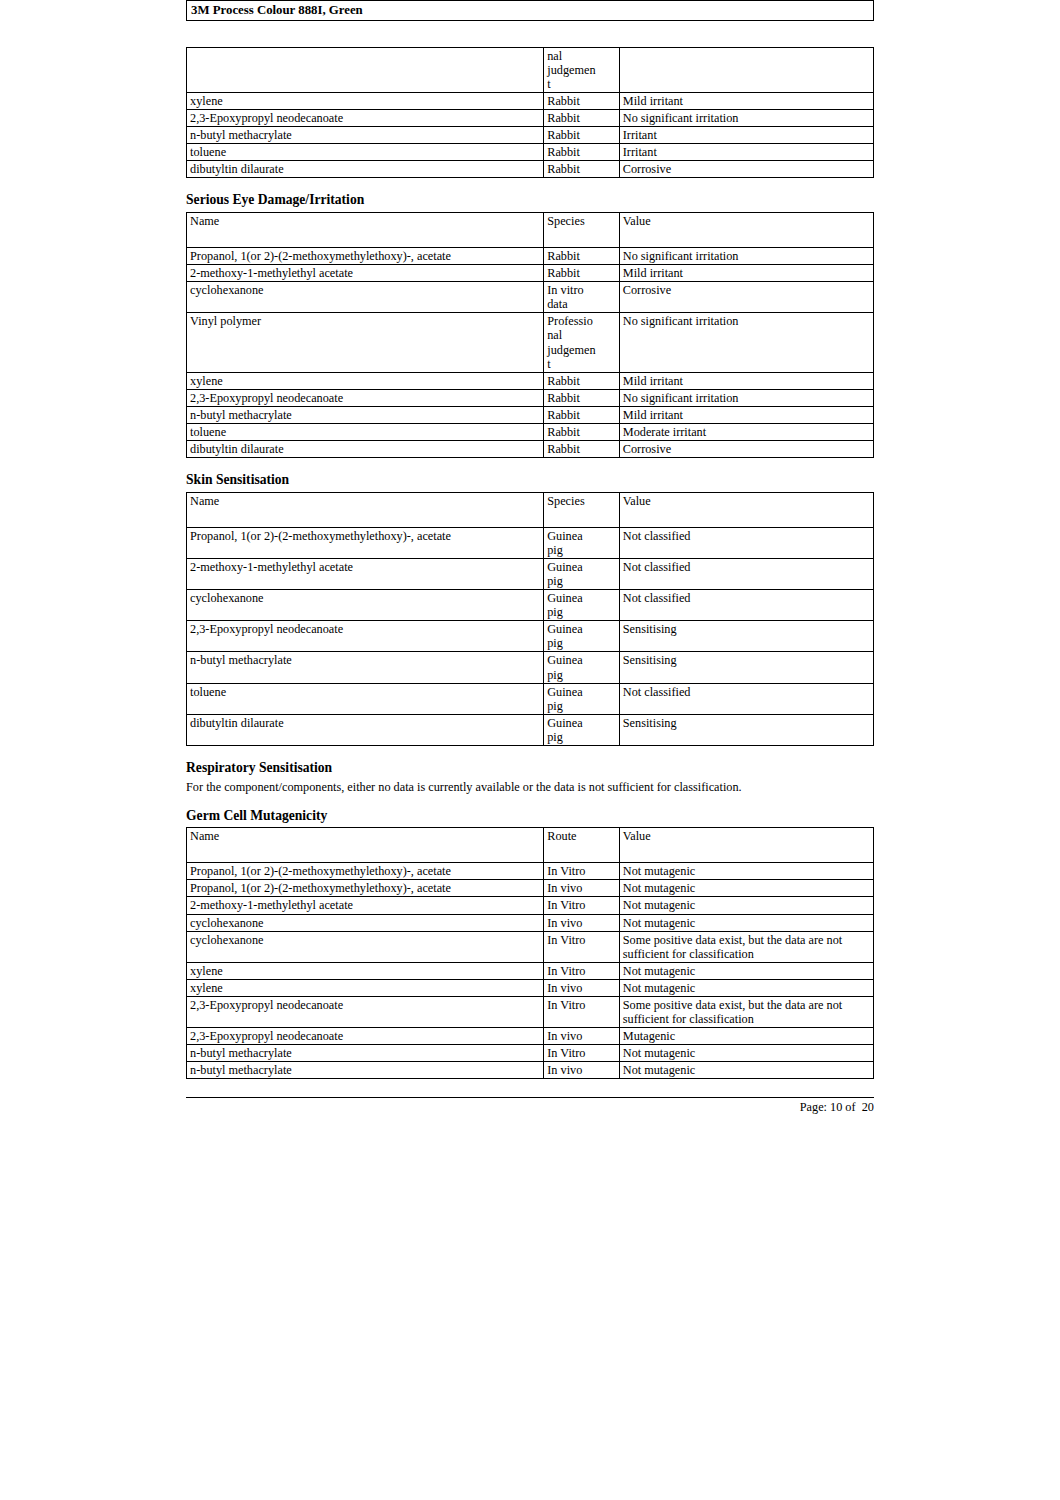3M Process Colour 888I, Green
| | nal judgemen t | |
| xylene | Rabbit | Mild irritant |
| 2,3-Epoxypropyl neodecanoate | Rabbit | No significant irritation |
| n-butyl methacrylate | Rabbit | Irritant |
| toluene | Rabbit | Irritant |
| dibutyltin dilaurate | Rabbit | Corrosive |
Serious Eye Damage/Irritation
| Name | Species | Value |
| Propanol, 1(or 2)-(2-methoxymethylethoxy)-, acetate | Rabbit | No significant irritation |
| 2-methoxy-1-methylethyl acetate | Rabbit | Mild irritant |
| cyclohexanone | In vitro data | Corrosive |
| Vinyl polymer | Professio nal judgemen t | No significant irritation |
| xylene | Rabbit | Mild irritant |
| 2,3-Epoxypropyl neodecanoate | Rabbit | No significant irritation |
| n-butyl methacrylate | Rabbit | Mild irritant |
| toluene | Rabbit | Moderate irritant |
| dibutyltin dilaurate | Rabbit | Corrosive |
Skin Sensitisation
| Name | Species | Value |
| Propanol, 1(or 2)-(2-methoxymethylethoxy)-, acetate | Guinea pig | Not classified |
| 2-methoxy-1-methylethyl acetate | Guinea pig | Not classified |
| cyclohexanone | Guinea pig | Not classified |
| 2,3-Epoxypropyl neodecanoate | Guinea pig | Sensitising |
| n-butyl methacrylate | Guinea pig | Sensitising |
| toluene | Guinea pig | Not classified |
| dibutyltin dilaurate | Guinea pig | Sensitising |
Respiratory Sensitisation
For the component/components, either no data is currently available or the data is not sufficient for classification.
Germ Cell Mutagenicity
| Name | Route | Value |
| Propanol, 1(or 2)-(2-methoxymethylethoxy)-, acetate | In Vitro | Not mutagenic |
| Propanol, 1(or 2)-(2-methoxymethylethoxy)-, acetate | In vivo | Not mutagenic |
| 2-methoxy-1-methylethyl acetate | In Vitro | Not mutagenic |
| cyclohexanone | In vivo | Not mutagenic |
| cyclohexanone | In Vitro | Some positive data exist, but the data are not sufficient for classification |
| xylene | In Vitro | Not mutagenic |
| xylene | In vivo | Not mutagenic |
| 2,3-Epoxypropyl neodecanoate | In Vitro | Some positive data exist, but the data are not sufficient for classification |
| 2,3-Epoxypropyl neodecanoate | In vivo | Mutagenic |
| n-butyl methacrylate | In Vitro | Not mutagenic |
| n-butyl methacrylate | In vivo | Not mutagenic |
Page: 10 of 20